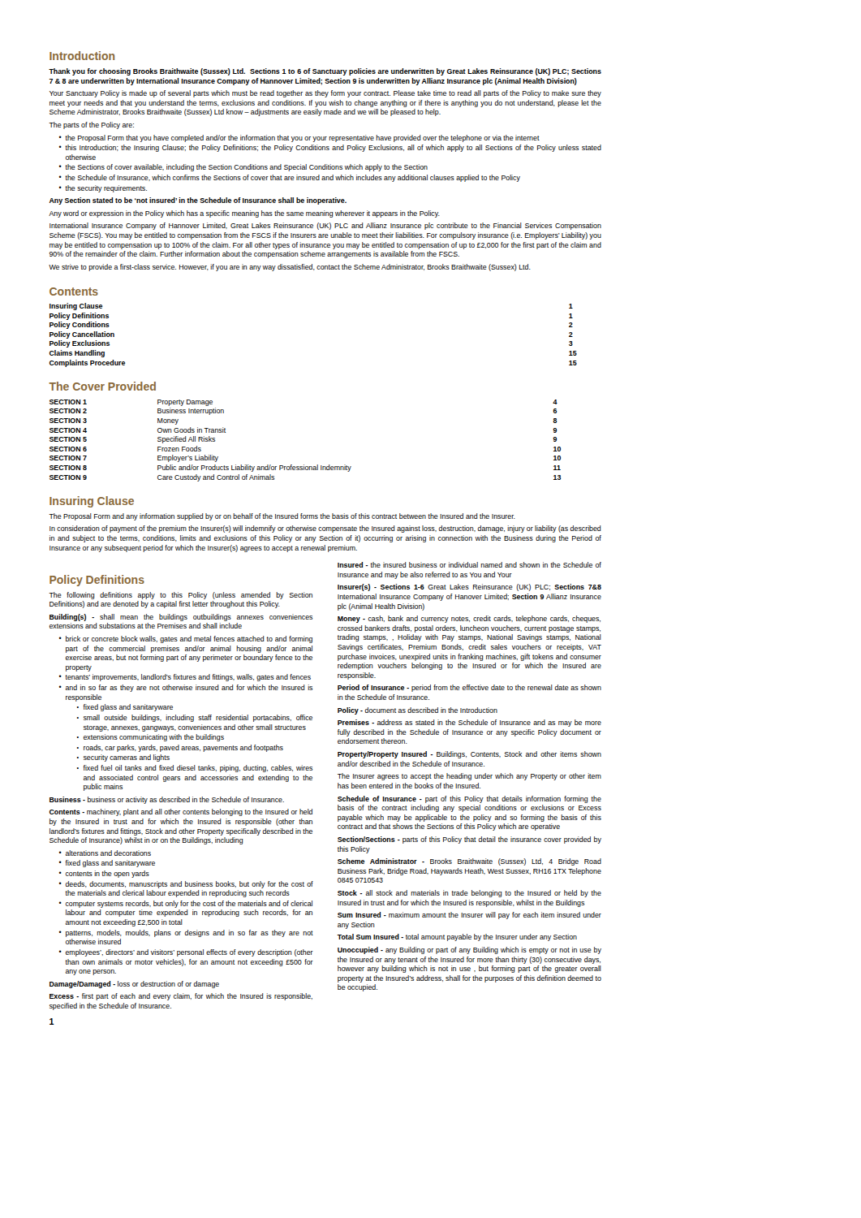Introduction
Thank you for choosing Brooks Braithwaite (Sussex) Ltd. Sections 1 to 6 of Sanctuary policies are underwritten by Great Lakes Reinsurance (UK) PLC; Sections 7 & 8 are underwritten by International Insurance Company of Hannover Limited; Section 9 is underwritten by Allianz Insurance plc (Animal Health Division)
Your Sanctuary Policy is made up of several parts which must be read together as they form your contract. Please take time to read all parts of the Policy to make sure they meet your needs and that you understand the terms, exclusions and conditions. If you wish to change anything or if there is anything you do not understand, please let the Scheme Administrator, Brooks Braithwaite (Sussex) Ltd know – adjustments are easily made and we will be pleased to help.
The parts of the Policy are:
the Proposal Form that you have completed and/or the information that you or your representative have provided over the telephone or via the internet
this Introduction; the Insuring Clause; the Policy Definitions; the Policy Conditions and Policy Exclusions, all of which apply to all Sections of the Policy unless stated otherwise
the Sections of cover available, including the Section Conditions and Special Conditions which apply to the Section
the Schedule of Insurance, which confirms the Sections of cover that are insured and which includes any additional clauses applied to the Policy
the security requirements.
Any Section stated to be ‘not insured’ in the Schedule of Insurance shall be inoperative.
Any word or expression in the Policy which has a specific meaning has the same meaning wherever it appears in the Policy.
International Insurance Company of Hannover Limited, Great Lakes Reinsurance (UK) PLC and Allianz Insurance plc contribute to the Financial Services Compensation Scheme (FSCS). You may be entitled to compensation from the FSCS if the Insurers are unable to meet their liabilities. For compulsory insurance (i.e. Employers’ Liability) you may be entitled to compensation up to 100% of the claim. For all other types of insurance you may be entitled to compensation of up to £2,000 for the first part of the claim and 90% of the remainder of the claim. Further information about the compensation scheme arrangements is available from the FSCS.
We strive to provide a first-class service. However, if you are in any way dissatisfied, contact the Scheme Administrator, Brooks Braithwaite (Sussex) Ltd.
Contents
| Insuring Clause | 1 |
| Policy Definitions | 1 |
| Policy Conditions | 2 |
| Policy Cancellation | 2 |
| Policy Exclusions | 3 |
| Claims Handling | 15 |
| Complaints Procedure | 15 |
The Cover Provided
| SECTION 1 | Property Damage | 4 |
| SECTION 2 | Business Interruption | 6 |
| SECTION 3 | Money | 8 |
| SECTION 4 | Own Goods in Transit | 9 |
| SECTION 5 | Specified All Risks | 9 |
| SECTION 6 | Frozen Foods | 10 |
| SECTION 7 | Employer’s Liability | 10 |
| SECTION 8 | Public and/or Products Liability and/or Professional Indemnity | 11 |
| SECTION 9 | Care Custody and Control of Animals | 13 |
Insuring Clause
The Proposal Form and any information supplied by or on behalf of the Insured forms the basis of this contract between the Insured and the Insurer.
In consideration of payment of the premium the Insurer(s) will indemnify or otherwise compensate the Insured against loss, destruction, damage, injury or liability (as described in and subject to the terms, conditions, limits and exclusions of this Policy or any Section of it) occurring or arising in connection with the Business during the Period of Insurance or any subsequent period for which the Insurer(s) agrees to accept a renewal premium.
Policy Definitions
The following definitions apply to this Policy (unless amended by Section Definitions) and are denoted by a capital first letter throughout this Policy.
Building(s) - shall mean the buildings outbuildings annexes conveniences extensions and substations at the Premises and shall include
brick or concrete block walls, gates and metal fences attached to and forming part of the commercial premises and/or animal housing and/or animal exercise areas, but not forming part of any perimeter or boundary fence to the property
tenants’ improvements, landlord’s fixtures and fittings, walls, gates and fences
and in so far as they are not otherwise insured and for which the Insured is responsible
fixed glass and sanitaryware
small outside buildings, including staff residential portacabins, office storage, annexes, gangways, conveniences and other small structures
extensions communicating with the buildings
roads, car parks, yards, paved areas, pavements and footpaths
security cameras and lights
fixed fuel oil tanks and fixed diesel tanks, piping, ducting, cables, wires and associated control gears and accessories and extending to the public mains
Business - business or activity as described in the Schedule of Insurance.
Contents - machinery, plant and all other contents belonging to the Insured or held by the Insured in trust and for which the Insured is responsible (other than landlord’s fixtures and fittings, Stock and other Property specifically described in the Schedule of Insurance) whilst in or on the Buildings, including
alterations and decorations
fixed glass and sanitaryware
contents in the open yards
deeds, documents, manuscripts and business books, but only for the cost of the materials and clerical labour expended in reproducing such records
computer systems records, but only for the cost of the materials and of clerical labour and computer time expended in reproducing such records, for an amount not exceeding £2,500 in total
patterns, models, moulds, plans or designs and in so far as they are not otherwise insured
employees’, directors’ and visitors’ personal effects of every description (other than own animals or motor vehicles), for an amount not exceeding £500 for any one person.
Damage/Damaged - loss or destruction of or damage
Excess - first part of each and every claim, for which the Insured is responsible, specified in the Schedule of Insurance.
Insured - the insured business or individual named and shown in the Schedule of Insurance and may be also referred to as You and Your
Insurer(s) - Sections 1-6 Great Lakes Reinsurance (UK) PLC; Sections 7&8 International Insurance Company of Hanover Limited; Section 9 Allianz Insurance plc (Animal Health Division)
Money - cash, bank and currency notes, credit cards, telephone cards, cheques, crossed bankers drafts, postal orders, luncheon vouchers, current postage stamps, trading stamps, , Holiday with Pay stamps, National Savings stamps, National Savings certificates, Premium Bonds, credit sales vouchers or receipts, VAT purchase invoices, unexpired units in franking machines, gift tokens and consumer redemption vouchers belonging to the Insured or for which the Insured are responsible.
Period of Insurance - period from the effective date to the renewal date as shown in the Schedule of Insurance.
Policy - document as described in the Introduction
Premises - address as stated in the Schedule of Insurance and as may be more fully described in the Schedule of Insurance or any specific Policy document or endorsement thereon.
Property/Property Insured - Buildings, Contents, Stock and other items shown and/or described in the Schedule of Insurance.
The Insurer agrees to accept the heading under which any Property or other item has been entered in the books of the Insured.
Schedule of Insurance - part of this Policy that details information forming the basis of the contract including any special conditions or exclusions or Excess payable which may be applicable to the policy and so forming the basis of this contract and that shows the Sections of this Policy which are operative
Section/Sections - parts of this Policy that detail the insurance cover provided by this Policy
Scheme Administrator - Brooks Braithwaite (Sussex) Ltd, 4 Bridge Road Business Park, Bridge Road, Haywards Heath, West Sussex, RH16 1TX Telephone 0845 0710543
Stock - all stock and materials in trade belonging to the Insured or held by the Insured in trust and for which the Insured is responsible, whilst in the Buildings
Sum Insured - maximum amount the Insurer will pay for each item insured under any Section
Total Sum Insured - total amount payable by the Insurer under any Section
Unoccupied - any Building or part of any Building which is empty or not in use by the Insured or any tenant of the Insured for more than thirty (30) consecutive days, however any building which is not in use , but forming part of the greater overall property at the Insured’s address, shall for the purposes of this definition deemed to be occupied.
1